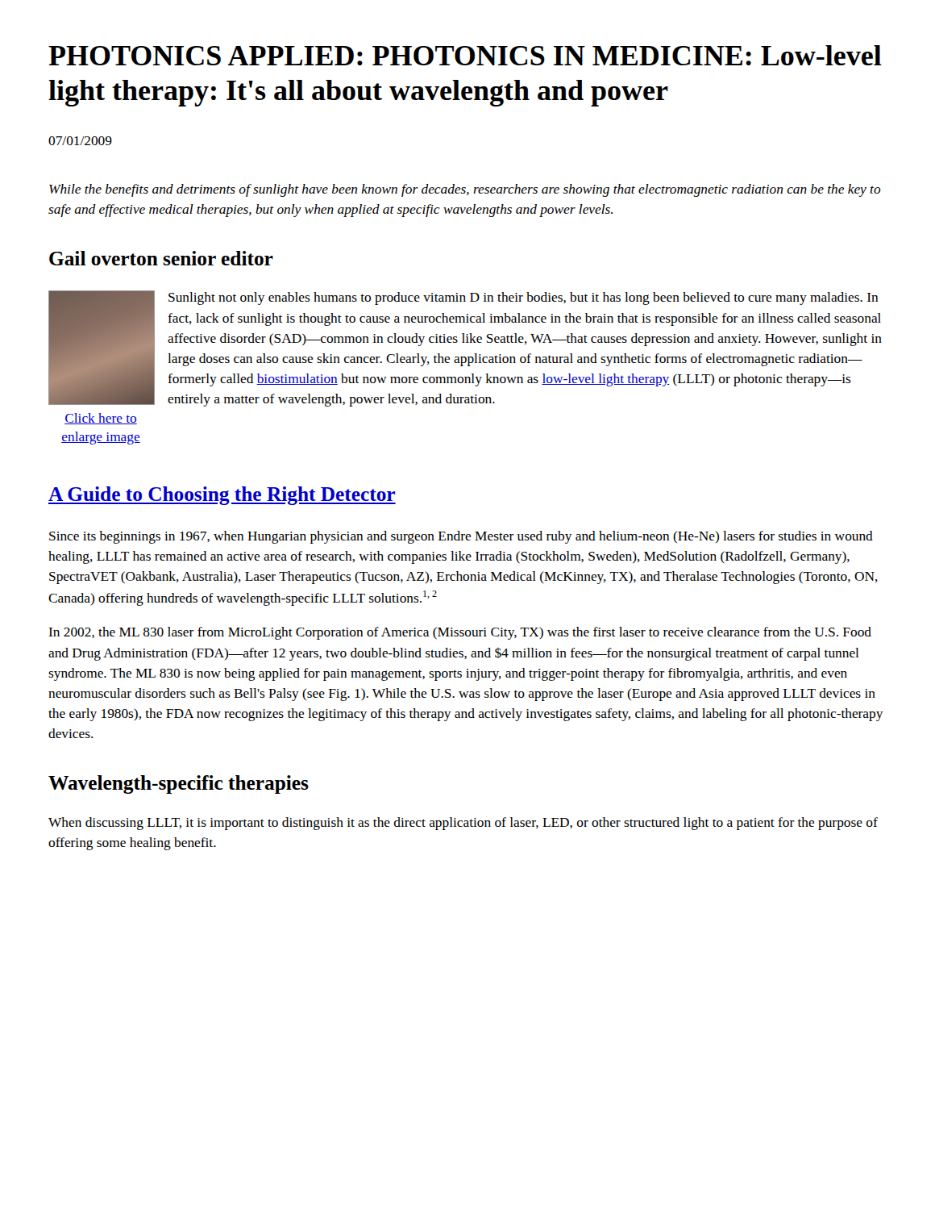PHOTONICS APPLIED: PHOTONICS IN MEDICINE: Low-level light therapy: It's all about wavelength and power
07/01/2009
While the benefits and detriments of sunlight have been known for decades, researchers are showing that electromagnetic radiation can be the key to safe and effective medical therapies, but only when applied at specific wavelengths and power levels.
Gail overton senior editor
Click here to enlarge image
Sunlight not only enables humans to produce vitamin D in their bodies, but it has long been believed to cure many maladies. In fact, lack of sunlight is thought to cause a neurochemical imbalance in the brain that is responsible for an illness called seasonal affective disorder (SAD)—common in cloudy cities like Seattle, WA—that causes depression and anxiety. However, sunlight in large doses can also cause skin cancer. Clearly, the application of natural and synthetic forms of electromagnetic radiation—formerly called biostimulation but now more commonly known as low-level light therapy (LLLT) or photonic therapy—is entirely a matter of wavelength, power level, and duration.
A Guide to Choosing the Right Detector
Since its beginnings in 1967, when Hungarian physician and surgeon Endre Mester used ruby and helium-neon (He-Ne) lasers for studies in wound healing, LLLT has remained an active area of research, with companies like Irradia (Stockholm, Sweden), MedSolution (Radolfzell, Germany), SpectraVET (Oakbank, Australia), Laser Therapeutics (Tucson, AZ), Erchonia Medical (McKinney, TX), and Theralase Technologies (Toronto, ON, Canada) offering hundreds of wavelength-specific LLLT solutions.1, 2
In 2002, the ML 830 laser from MicroLight Corporation of America (Missouri City, TX) was the first laser to receive clearance from the U.S. Food and Drug Administration (FDA)—after 12 years, two double-blind studies, and $4 million in fees—for the nonsurgical treatment of carpal tunnel syndrome. The ML 830 is now being applied for pain management, sports injury, and trigger-point therapy for fibromyalgia, arthritis, and even neuromuscular disorders such as Bell's Palsy (see Fig. 1). While the U.S. was slow to approve the laser (Europe and Asia approved LLLT devices in the early 1980s), the FDA now recognizes the legitimacy of this therapy and actively investigates safety, claims, and labeling for all photonic-therapy devices.
Wavelength-specific therapies
When discussing LLLT, it is important to distinguish it as the direct application of laser, LED, or other structured light to a patient for the purpose of offering some healing benefit.